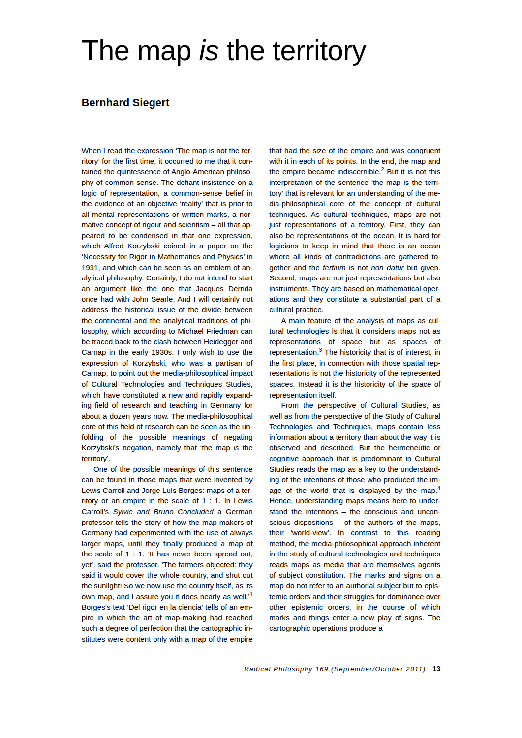The map is the territory
Bernhard Siegert
When I read the expression ‘The map is not the territory’ for the first time, it occurred to me that it contained the quintessence of Anglo-American philosophy of common sense. The defiant insistence on a logic of representation, a common-sense belief in the evidence of an objective ‘reality’ that is prior to all mental representations or written marks, a normative concept of rigour and scientism – all that appeared to be condensed in that one expression, which Alfred Korzybski coined in a paper on the ‘Necessity for Rigor in Mathematics and Physics’ in 1931, and which can be seen as an emblem of analytical philosophy. Certainly, I do not intend to start an argument like the one that Jacques Derrida once had with John Searle. And I will certainly not address the historical issue of the divide between the continental and the analytical traditions of philosophy, which according to Michael Friedman can be traced back to the clash between Heidegger and Carnap in the early 1930s. I only wish to use the expression of Korzybski, who was a partisan of Carnap, to point out the media-philosophical impact of Cultural Technologies and Techniques Studies, which have constituted a new and rapidly expanding field of research and teaching in Germany for about a dozen years now. The media-philosophical core of this field of research can be seen as the unfolding of the possible meanings of negating Korzybski’s negation, namely that ‘the map is the territory’.
One of the possible meanings of this sentence can be found in those maps that were invented by Lewis Carroll and Jorge Luís Borges: maps of a territory or an empire in the scale of 1 : 1. In Lewis Carroll’s Sylvie and Bruno Concluded a German professor tells the story of how the map-makers of Germany had experimented with the use of always larger maps, until they finally produced a map of the scale of 1 : 1. ‘It has never been spread out, yet’, said the professor. ‘The farmers objected: they said it would cover the whole country, and shut out the sunlight! So we now use the country itself, as its own map, and I assure you it does nearly as well.’1 Borges’s text ‘Del rigor en la ciencia’ tells of an empire in which the art of map-making had reached such a degree of perfection that the cartographic institutes were content only with a map of the empire that had the size of the empire and was congruent with it in each of its points. In the end, the map and the empire became indiscernible.2 But it is not this interpretation of the sentence ‘the map is the territory’ that is relevant for an understanding of the media-philosophical core of the concept of cultural techniques. As cultural techniques, maps are not just representations of a territory. First, they can also be representations of the ocean. It is hard for logicians to keep in mind that there is an ocean where all kinds of contradictions are gathered together and the tertium is not non datur but given. Second, maps are not just representations but also instruments. They are based on mathematical operations and they constitute a substantial part of a cultural practice.
A main feature of the analysis of maps as cultural technologies is that it considers maps not as representations of space but as spaces of representation.3 The historicity that is of interest, in the first place, in connection with those spatial representations is not the historicity of the represented spaces. Instead it is the historicity of the space of representation itself.
From the perspective of Cultural Studies, as well as from the perspective of the Study of Cultural Technologies and Techniques, maps contain less information about a territory than about the way it is observed and described. But the hermeneutic or cognitive approach that is predominant in Cultural Studies reads the map as a key to the understanding of the intentions of those who produced the image of the world that is displayed by the map.4 Hence, understanding maps means here to understand the intentions – the conscious and unconscious dispositions – of the authors of the maps, their ‘world-view’. In contrast to this reading method, the media-philosophical approach inherent in the study of cultural technologies and techniques reads maps as media that are themselves agents of subject constitution. The marks and signs on a map do not refer to an authorial subject but to epistemic orders and their struggles for dominance over other epistemic orders, in the course of which marks and things enter a new play of signs. The cartographic operations produce a
Radical Philosophy 169 (September/October 2011)13